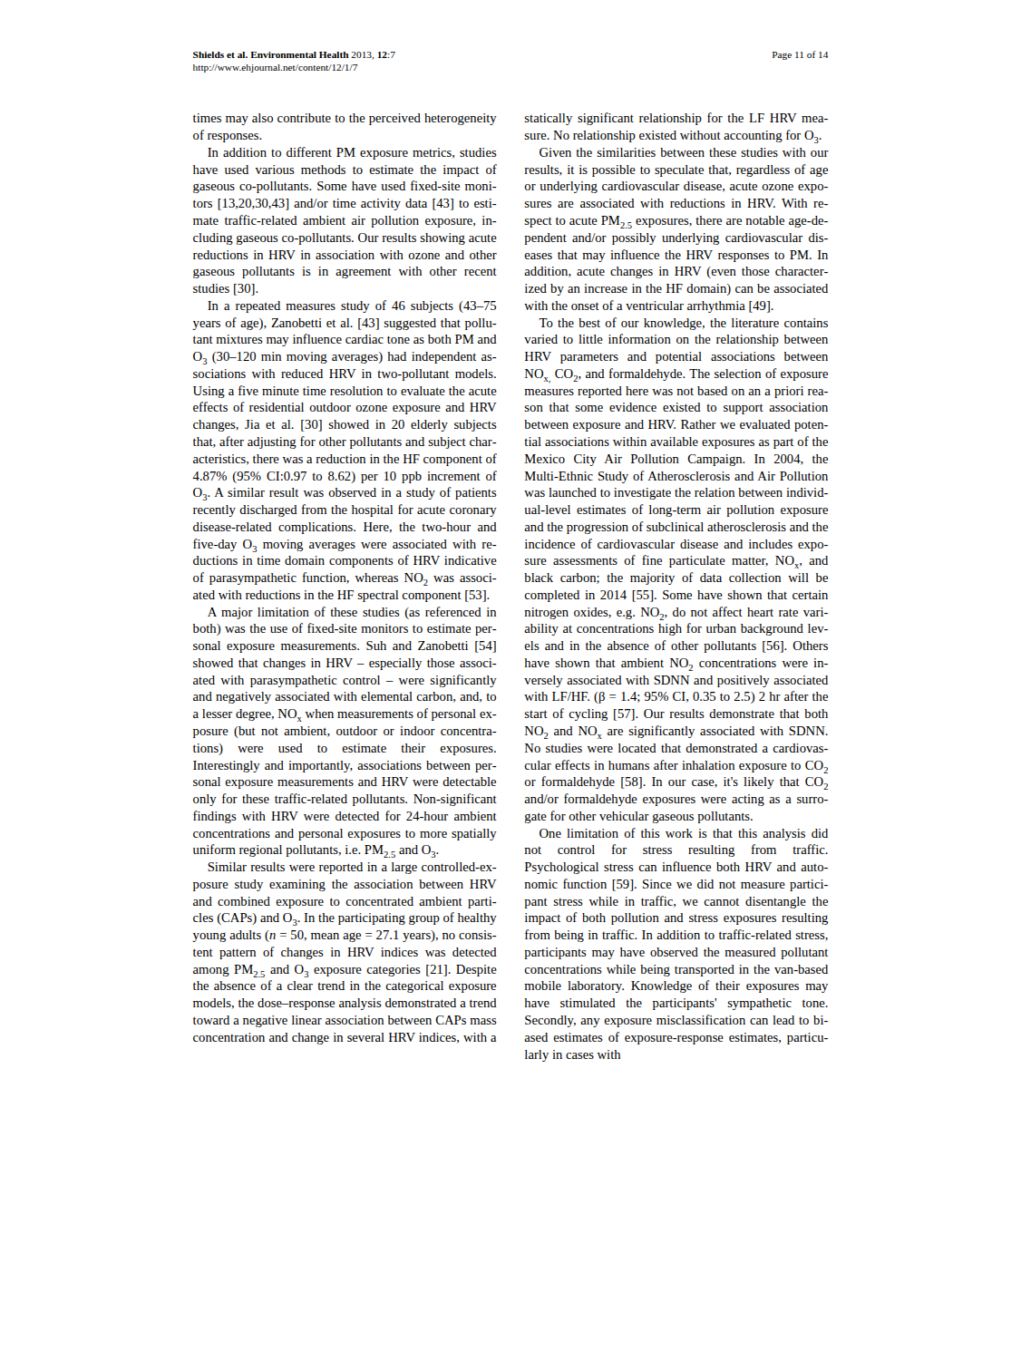Shields et al. Environmental Health 2013, 12:7
http://www.ehjournal.net/content/12/1/7
Page 11 of 14
times may also contribute to the perceived heterogeneity of responses.
In addition to different PM exposure metrics, studies have used various methods to estimate the impact of gaseous co-pollutants. Some have used fixed-site monitors [13,20,30,43] and/or time activity data [43] to estimate traffic-related ambient air pollution exposure, including gaseous co-pollutants. Our results showing acute reductions in HRV in association with ozone and other gaseous pollutants is in agreement with other recent studies [30].
In a repeated measures study of 46 subjects (43–75 years of age), Zanobetti et al. [43] suggested that pollutant mixtures may influence cardiac tone as both PM and O3 (30–120 min moving averages) had independent associations with reduced HRV in two-pollutant models. Using a five minute time resolution to evaluate the acute effects of residential outdoor ozone exposure and HRV changes, Jia et al. [30] showed in 20 elderly subjects that, after adjusting for other pollutants and subject characteristics, there was a reduction in the HF component of 4.87% (95% CI:0.97 to 8.62) per 10 ppb increment of O3. A similar result was observed in a study of patients recently discharged from the hospital for acute coronary disease-related complications. Here, the two-hour and five-day O3 moving averages were associated with reductions in time domain components of HRV indicative of parasympathetic function, whereas NO2 was associated with reductions in the HF spectral component [53].
A major limitation of these studies (as referenced in both) was the use of fixed-site monitors to estimate personal exposure measurements. Suh and Zanobetti [54] showed that changes in HRV – especially those associated with parasympathetic control – were significantly and negatively associated with elemental carbon, and, to a lesser degree, NOx when measurements of personal exposure (but not ambient, outdoor or indoor concentrations) were used to estimate their exposures. Interestingly and importantly, associations between personal exposure measurements and HRV were detectable only for these traffic-related pollutants. Non-significant findings with HRV were detected for 24-hour ambient concentrations and personal exposures to more spatially uniform regional pollutants, i.e. PM2.5 and O3.
Similar results were reported in a large controlled-exposure study examining the association between HRV and combined exposure to concentrated ambient particles (CAPs) and O3. In the participating group of healthy young adults (n = 50, mean age = 27.1 years), no consistent pattern of changes in HRV indices was detected among PM2.5 and O3 exposure categories [21]. Despite the absence of a clear trend in the categorical exposure models, the dose–response analysis demonstrated a trend toward a negative linear association between CAPs mass concentration and change in several HRV indices, with a statically significant relationship for the LF HRV measure. No relationship existed without accounting for O3.
Given the similarities between these studies with our results, it is possible to speculate that, regardless of age or underlying cardiovascular disease, acute ozone exposures are associated with reductions in HRV. With respect to acute PM2.5 exposures, there are notable age-dependent and/or possibly underlying cardiovascular diseases that may influence the HRV responses to PM. In addition, acute changes in HRV (even those characterized by an increase in the HF domain) can be associated with the onset of a ventricular arrhythmia [49].
To the best of our knowledge, the literature contains varied to little information on the relationship between HRV parameters and potential associations between NOx, CO2, and formaldehyde. The selection of exposure measures reported here was not based on an a priori reason that some evidence existed to support association between exposure and HRV. Rather we evaluated potential associations within available exposures as part of the Mexico City Air Pollution Campaign. In 2004, the Multi-Ethnic Study of Atherosclerosis and Air Pollution was launched to investigate the relation between individual-level estimates of long-term air pollution exposure and the progression of subclinical atherosclerosis and the incidence of cardiovascular disease and includes exposure assessments of fine particulate matter, NOx, and black carbon; the majority of data collection will be completed in 2014 [55]. Some have shown that certain nitrogen oxides, e.g. NO2, do not affect heart rate variability at concentrations high for urban background levels and in the absence of other pollutants [56]. Others have shown that ambient NO2 concentrations were inversely associated with SDNN and positively associated with LF/HF. (β = 1.4; 95% CI, 0.35 to 2.5) 2 hr after the start of cycling [57]. Our results demonstrate that both NO2 and NOx are significantly associated with SDNN. No studies were located that demonstrated a cardiovascular effects in humans after inhalation exposure to CO2 or formaldehyde [58]. In our case, it's likely that CO2 and/or formaldehyde exposures were acting as a surrogate for other vehicular gaseous pollutants.
One limitation of this work is that this analysis did not control for stress resulting from traffic. Psychological stress can influence both HRV and autonomic function [59]. Since we did not measure participant stress while in traffic, we cannot disentangle the impact of both pollution and stress exposures resulting from being in traffic. In addition to traffic-related stress, participants may have observed the measured pollutant concentrations while being transported in the van-based mobile laboratory. Knowledge of their exposures may have stimulated the participants' sympathetic tone. Secondly, any exposure misclassification can lead to biased estimates of exposure-response estimates, particularly in cases with